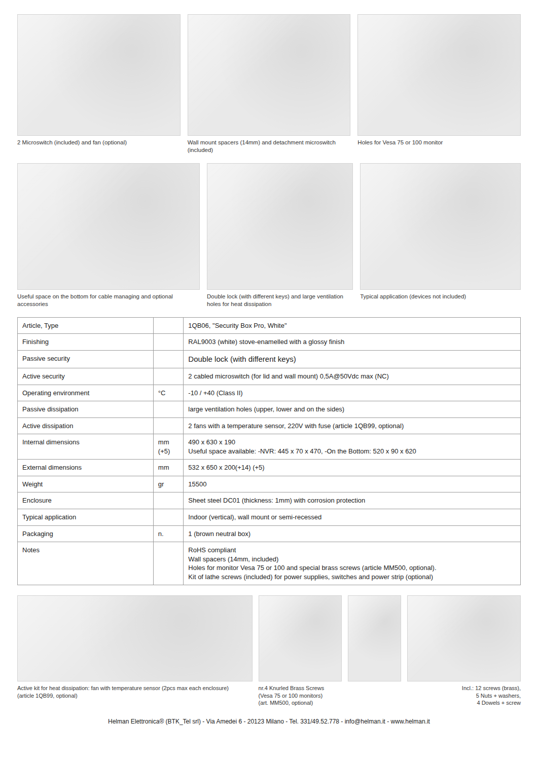2 Microswitch (included) and fan (optional)
Wall mount spacers (14mm) and detachment microswitch (included)
Holes for Vesa 75 or 100 monitor
Useful space on the bottom for cable managing and optional accessories
Double lock (with different keys) and large ventilation holes for heat dissipation
Typical application (devices not included)
| Article, Type | | 1QB06, "Security Box Pro, White" |
| Finishing | | RAL9003 (white) stove-enamelled with a glossy finish |
| Passive security | | Double lock (with different keys) |
| Active security | | 2 cabled microswitch (for lid and wall mount) 0,5A@50Vdc max (NC) |
| Operating environment | °C | -10 / +40 (Class II) |
| Passive dissipation | | large ventilation holes (upper, lower and on the sides) |
| Active dissipation | | 2 fans with a temperature sensor, 220V with fuse (article 1QB99, optional) |
| Internal dimensions | mm (+5) | 490 x 630 x 190 Useful space available: -NVR: 445 x 70 x 470, -On the Bottom: 520 x 90 x 620 |
| External dimensions | mm | 532 x 650 x 200(+14) (+5) |
| Weight | gr | 15500 |
| Enclosure | | Sheet steel DC01 (thickness: 1mm) with corrosion protection |
| Typical application | | Indoor (vertical), wall mount or semi-recessed |
| Packaging | n. | 1 (brown neutral box) |
| Notes | | RoHS compliant Wall spacers (14mm, included) Holes for monitor Vesa 75 or 100 and special brass screws (article MM500, optional). Kit of lathe screws (included) for power supplies, switches and power strip (optional) |
Active kit for heat dissipation: fan with temperature sensor (2pcs max each enclosure)
(article 1QB99, optional)
nr.4 Knurled Brass Screws
(Vesa 75 or 100 monitors)
(art. MM500, optional)
Incl.: 12 screws (brass),
5 Nuts + washers,
4 Dowels + screw
Helman Elettronica® (BTK_Tel srl) - Via Amedei 6 - 20123 Milano - Tel. 331/49.52.778 - info@helman.it - www.helman.it